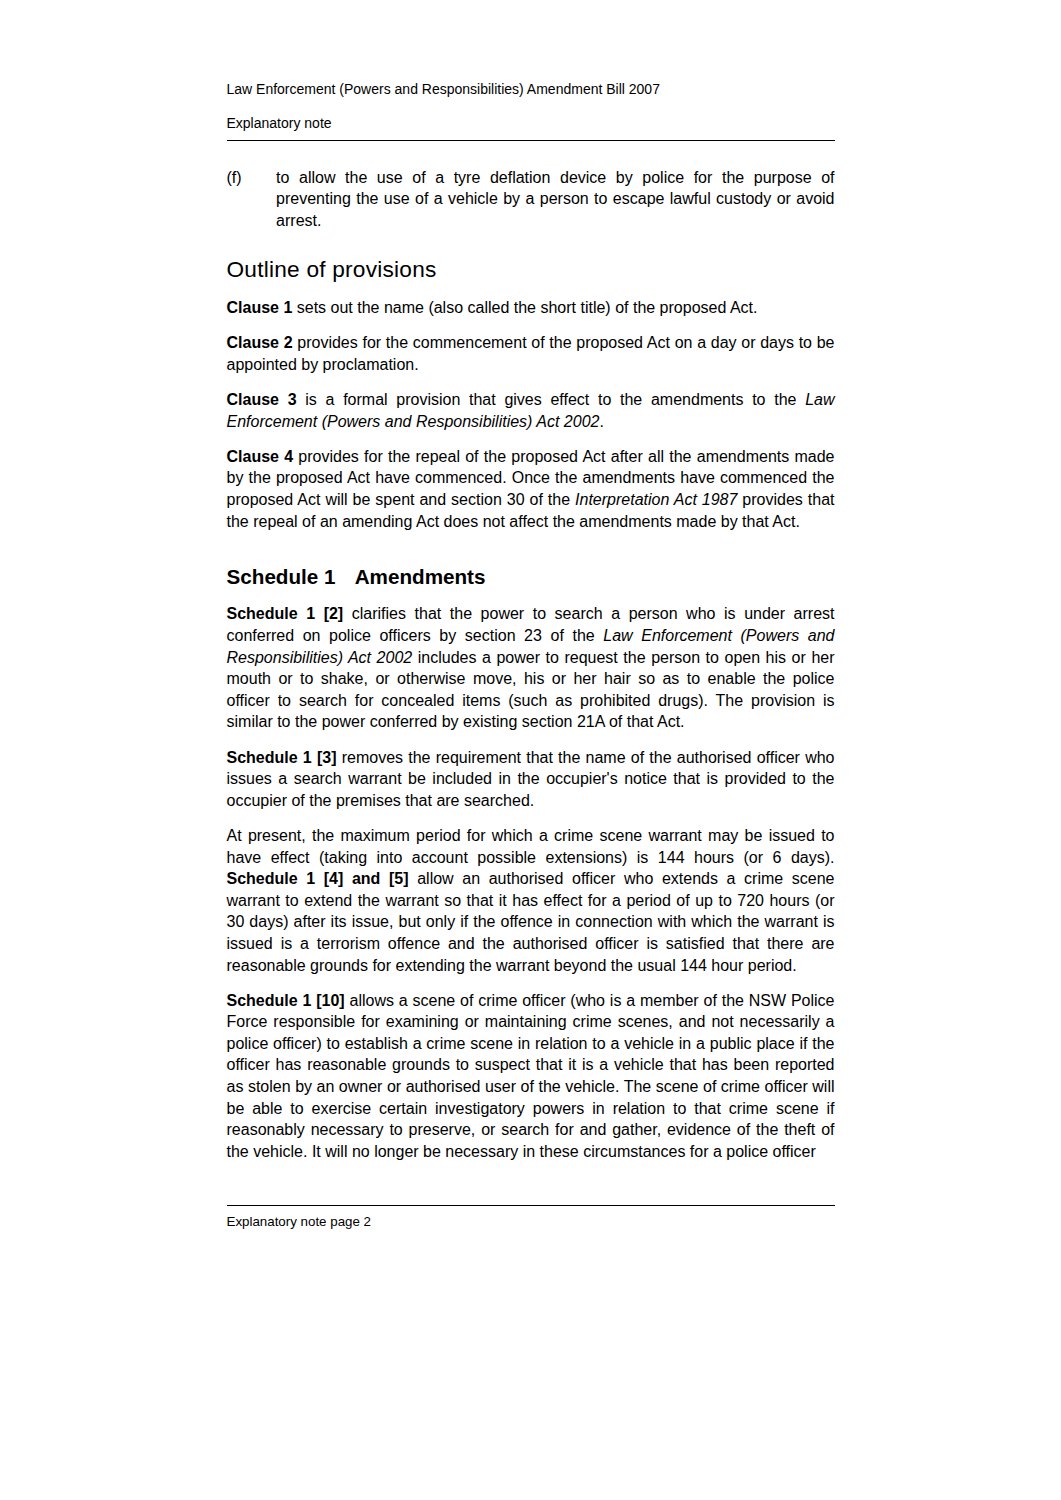Law Enforcement (Powers and Responsibilities) Amendment Bill 2007
Explanatory note
(f)
to allow the use of a tyre deflation device by police for the purpose of preventing the use of a vehicle by a person to escape lawful custody or avoid arrest.
Outline of provisions
Clause 1 sets out the name (also called the short title) of the proposed Act.
Clause 2 provides for the commencement of the proposed Act on a day or days to be appointed by proclamation.
Clause 3 is a formal provision that gives effect to the amendments to the Law Enforcement (Powers and Responsibilities) Act 2002.
Clause 4 provides for the repeal of the proposed Act after all the amendments made by the proposed Act have commenced. Once the amendments have commenced the proposed Act will be spent and section 30 of the Interpretation Act 1987 provides that the repeal of an amending Act does not affect the amendments made by that Act.
Schedule 1 Amendments
Schedule 1 [2] clarifies that the power to search a person who is under arrest conferred on police officers by section 23 of the Law Enforcement (Powers and Responsibilities) Act 2002 includes a power to request the person to open his or her mouth or to shake, or otherwise move, his or her hair so as to enable the police officer to search for concealed items (such as prohibited drugs). The provision is similar to the power conferred by existing section 21A of that Act.
Schedule 1 [3] removes the requirement that the name of the authorised officer who issues a search warrant be included in the occupier's notice that is provided to the occupier of the premises that are searched.
At present, the maximum period for which a crime scene warrant may be issued to have effect (taking into account possible extensions) is 144 hours (or 6 days). Schedule 1 [4] and [5] allow an authorised officer who extends a crime scene warrant to extend the warrant so that it has effect for a period of up to 720 hours (or 30 days) after its issue, but only if the offence in connection with which the warrant is issued is a terrorism offence and the authorised officer is satisfied that there are reasonable grounds for extending the warrant beyond the usual 144 hour period.
Schedule 1 [10] allows a scene of crime officer (who is a member of the NSW Police Force responsible for examining or maintaining crime scenes, and not necessarily a police officer) to establish a crime scene in relation to a vehicle in a public place if the officer has reasonable grounds to suspect that it is a vehicle that has been reported as stolen by an owner or authorised user of the vehicle. The scene of crime officer will be able to exercise certain investigatory powers in relation to that crime scene if reasonably necessary to preserve, or search for and gather, evidence of the theft of the vehicle. It will no longer be necessary in these circumstances for a police officer
Explanatory note page 2